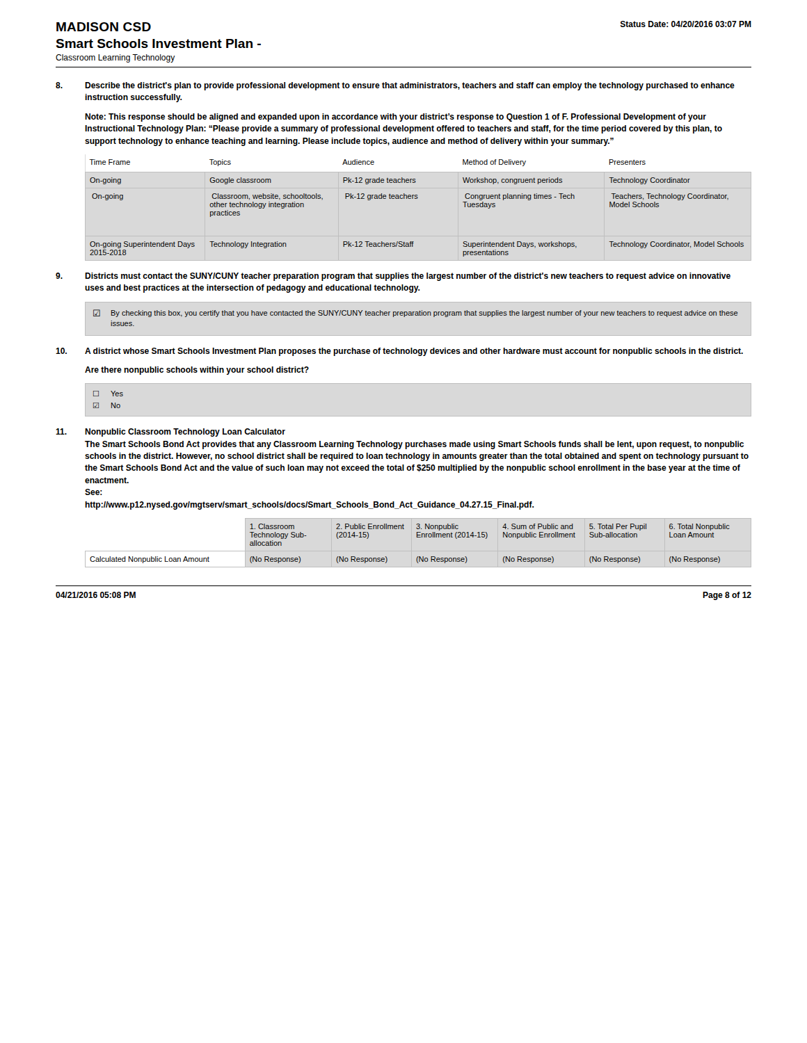Status Date: 04/20/2016 03:07 PM
MADISON CSD
Smart Schools Investment Plan -
Classroom Learning Technology
8.
Describe the district's plan to provide professional development to ensure that administrators, teachers and staff can employ the technology purchased to enhance instruction successfully.
Note: This response should be aligned and expanded upon in accordance with your district’s response to Question 1 of F. Professional Development of your Instructional Technology Plan: “Please provide a summary of professional development offered to teachers and staff, for the time period covered by this plan, to support technology to enhance teaching and learning. Please include topics, audience and method of delivery within your summary.”
| Time Frame | Topics | Audience | Method of Delivery | Presenters |
| --- | --- | --- | --- | --- |
| On-going | Google classroom | Pk-12 grade teachers | Workshop, congruent periods | Technology Coordinator |
| On-going | Classroom, website, schooltools, other technology integration practices | Pk-12 grade teachers | Congruent planning times - Tech Tuesdays | Teachers, Technology Coordinator, Model Schools |
| On-going Superintendent Days 2015-2018 | Technology Integration | Pk-12 Teachers/Staff | Superintendent Days, workshops, presentations | Technology Coordinator, Model Schools |
9.
Districts must contact the SUNY/CUNY teacher preparation program that supplies the largest number of the district's new teachers to request advice on innovative uses and best practices at the intersection of pedagogy and educational technology.
☑
By checking this box, you certify that you have contacted the SUNY/CUNY teacher preparation program that supplies the largest number of your new teachers to request advice on these issues.
10.
A district whose Smart Schools Investment Plan proposes the purchase of technology devices and other hardware must account for nonpublic schools in the district.
Are there nonpublic schools within your school district?
☐Yes
☑No
11.
Nonpublic Classroom Technology Loan Calculator
The Smart Schools Bond Act provides that any Classroom Learning Technology purchases made using Smart Schools funds shall be lent, upon request, to nonpublic schools in the district. However, no school district shall be required to loan technology in amounts greater than the total obtained and spent on technology pursuant to the Smart Schools Bond Act and the value of such loan may not exceed the total of $250 multiplied by the nonpublic school enrollment in the base year at the time of enactment.
See:
http://www.p12.nysed.gov/mgtserv/smart_schools/docs/Smart_Schools_Bond_Act_Guidance_04.27.15_Final.pdf.
| | 1. Classroom Technology Sub-allocation | 2. Public Enrollment (2014-15) | 3. Nonpublic Enrollment (2014-15) | 4. Sum of Public and Nonpublic Enrollment | 5. Total Per Pupil Sub-allocation | 6. Total Nonpublic Loan Amount |
| --- | --- | --- | --- | --- | --- | --- |
| Calculated Nonpublic Loan Amount | (No Response) | (No Response) | (No Response) | (No Response) | (No Response) | (No Response) |
04/21/2016 05:08 PM
Page 8 of 12